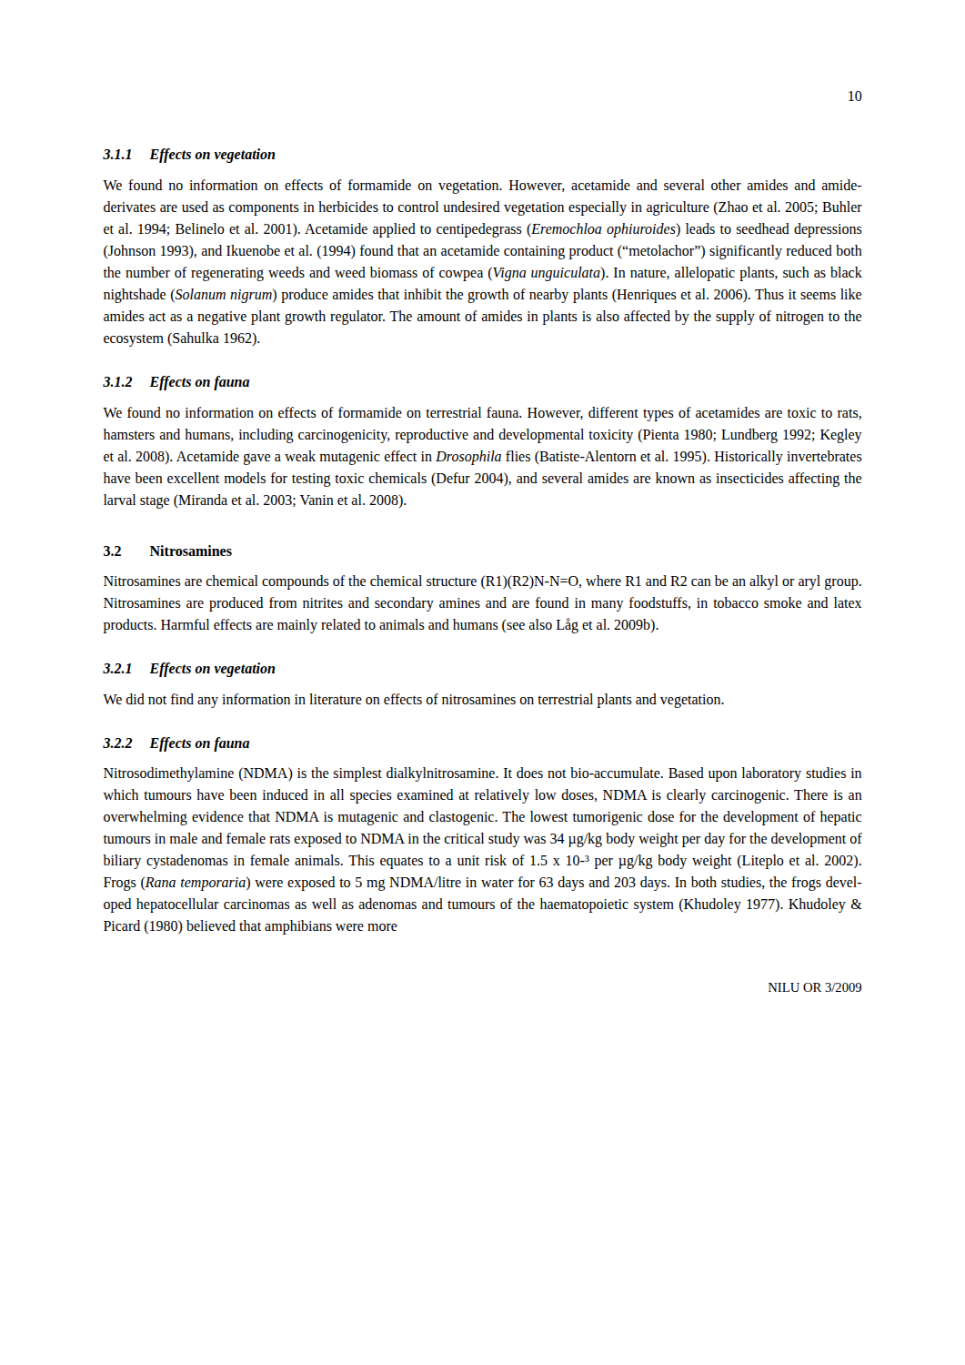10
3.1.1 Effects on vegetation
We found no information on effects of formamide on vegetation. However, acetamide and several other amides and amide-derivates are used as components in herbicides to control undesired vegetation especially in agriculture (Zhao et al. 2005; Buhler et al. 1994; Belinelo et al. 2001). Acetamide applied to centipedegrass (Eremochloa ophiuroides) leads to seedhead depressions (Johnson 1993), and Ikuenobe et al. (1994) found that an acetamide containing product (“metolachor”) significantly reduced both the number of regenerating weeds and weed biomass of cowpea (Vigna unguiculata). In nature, allelopatic plants, such as black nightshade (Solanum nigrum) produce amides that inhibit the growth of nearby plants (Henriques et al. 2006). Thus it seems like amides act as a negative plant growth regulator. The amount of amides in plants is also affected by the supply of nitrogen to the ecosystem (Sahulka 1962).
3.1.2 Effects on fauna
We found no information on effects of formamide on terrestrial fauna. However, different types of acetamides are toxic to rats, hamsters and humans, including carcinogenicity, reproductive and developmental toxicity (Pienta 1980; Lundberg 1992; Kegley et al. 2008). Acetamide gave a weak mutagenic effect in Drosophila flies (Batiste-Alentorn et al. 1995). Historically invertebrates have been excellent models for testing toxic chemicals (Defur 2004), and several amides are known as insecticides affecting the larval stage (Miranda et al. 2003; Vanin et al. 2008).
3.2 Nitrosamines
Nitrosamines are chemical compounds of the chemical structure (R1)(R2)N-N=O, where R1 and R2 can be an alkyl or aryl group. Nitrosamines are produced from nitrites and secondary amines and are found in many foodstuffs, in tobacco smoke and latex products. Harmful effects are mainly related to animals and humans (see also Låg et al. 2009b).
3.2.1 Effects on vegetation
We did not find any information in literature on effects of nitrosamines on terrestrial plants and vegetation.
3.2.2 Effects on fauna
Nitrosodimethylamine (NDMA) is the simplest dialkylnitrosamine. It does not bio-accumulate. Based upon laboratory studies in which tumours have been induced in all species examined at relatively low doses, NDMA is clearly carcinogenic. There is an overwhelming evidence that NDMA is mutagenic and clastogenic. The lowest tumorigenic dose for the development of hepatic tumours in male and female rats exposed to NDMA in the critical study was 34 µg/kg body weight per day for the development of biliary cystadenomas in female animals. This equates to a unit risk of 1.5 x 10-³ per µg/kg body weight (Liteplo et al. 2002). Frogs (Rana temporaria) were exposed to 5 mg NDMA/litre in water for 63 days and 203 days. In both studies, the frogs developed hepatocellular carcinomas as well as adenomas and tumours of the haematopoietic system (Khudoley 1977). Khudoley & Picard (1980) believed that amphibians were more
NILU OR 3/2009